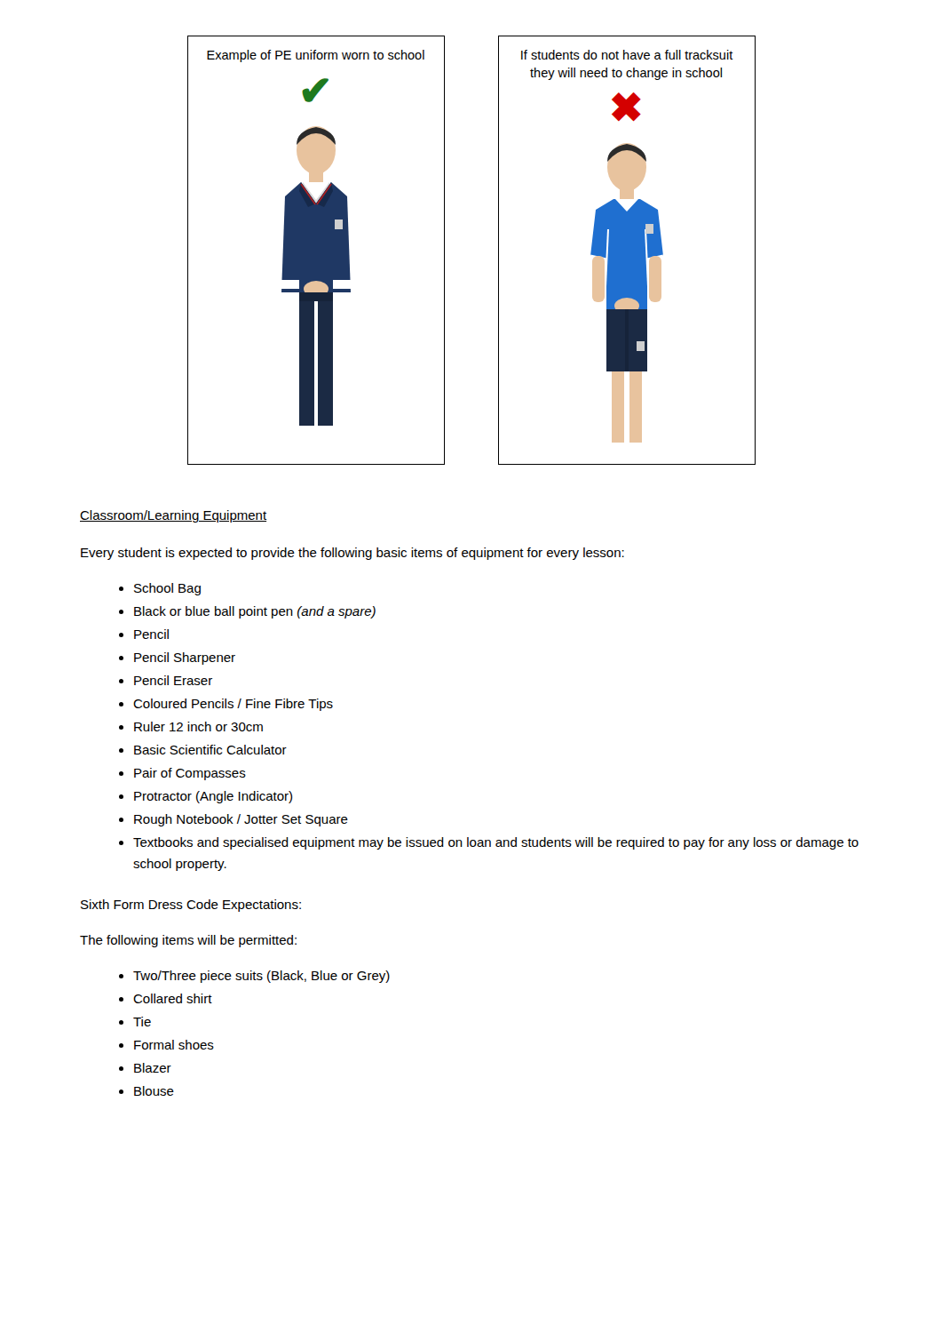Example of PE uniform worn to school
✔
If students do not have a full tracksuit they will need to change in school
✖
Classroom/Learning Equipment
Every student is expected to provide the following basic items of equipment for every lesson:
School Bag
Black or blue ball point pen (and a spare)
Pencil
Pencil Sharpener
Pencil Eraser
Coloured Pencils / Fine Fibre Tips
Ruler 12 inch or 30cm
Basic Scientific Calculator
Pair of Compasses
Protractor (Angle Indicator)
Rough Notebook / Jotter Set Square
Textbooks and specialised equipment may be issued on loan and students will be required to pay for any loss or damage to school property.
Sixth Form Dress Code Expectations:
The following items will be permitted:
Two/Three piece suits (Black, Blue or Grey)
Collared shirt
Tie
Formal shoes
Blazer
Blouse